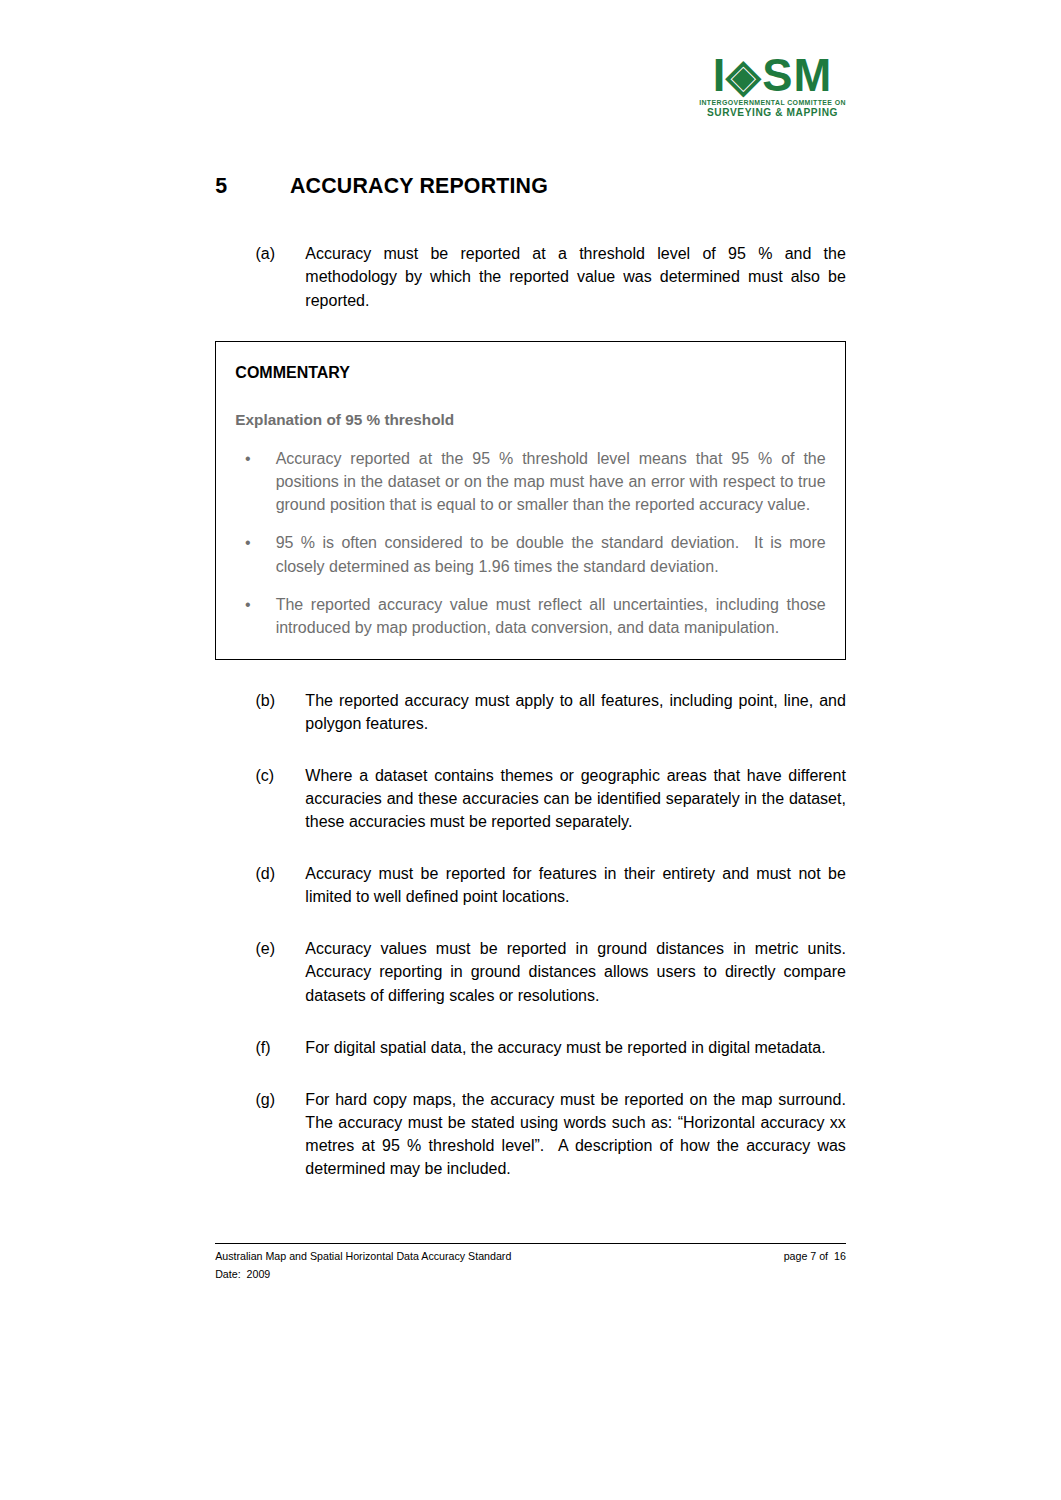I◈SM
INTERGOVERNMENTAL COMMITTEE ON
SURVEYING & MAPPING
5 ACCURACY REPORTING
(a) Accuracy must be reported at a threshold level of 95 % and the methodology by which the reported value was determined must also be reported.
COMMENTARY
Explanation of 95 % threshold
Accuracy reported at the 95 % threshold level means that 95 % of the positions in the dataset or on the map must have an error with respect to true ground position that is equal to or smaller than the reported accuracy value.
95 % is often considered to be double the standard deviation. It is more closely determined as being 1.96 times the standard deviation.
The reported accuracy value must reflect all uncertainties, including those introduced by map production, data conversion, and data manipulation.
(b) The reported accuracy must apply to all features, including point, line, and polygon features.
(c) Where a dataset contains themes or geographic areas that have different accuracies and these accuracies can be identified separately in the dataset, these accuracies must be reported separately.
(d) Accuracy must be reported for features in their entirety and must not be limited to well defined point locations.
(e) Accuracy values must be reported in ground distances in metric units. Accuracy reporting in ground distances allows users to directly compare datasets of differing scales or resolutions.
(f) For digital spatial data, the accuracy must be reported in digital metadata.
(g) For hard copy maps, the accuracy must be reported on the map surround. The accuracy must be stated using words such as: “Horizontal accuracy xx metres at 95 % threshold level”. A description of how the accuracy was determined may be included.
Australian Map and Spatial Horizontal Data Accuracy Standard
Date: 2009
page 7 of 16